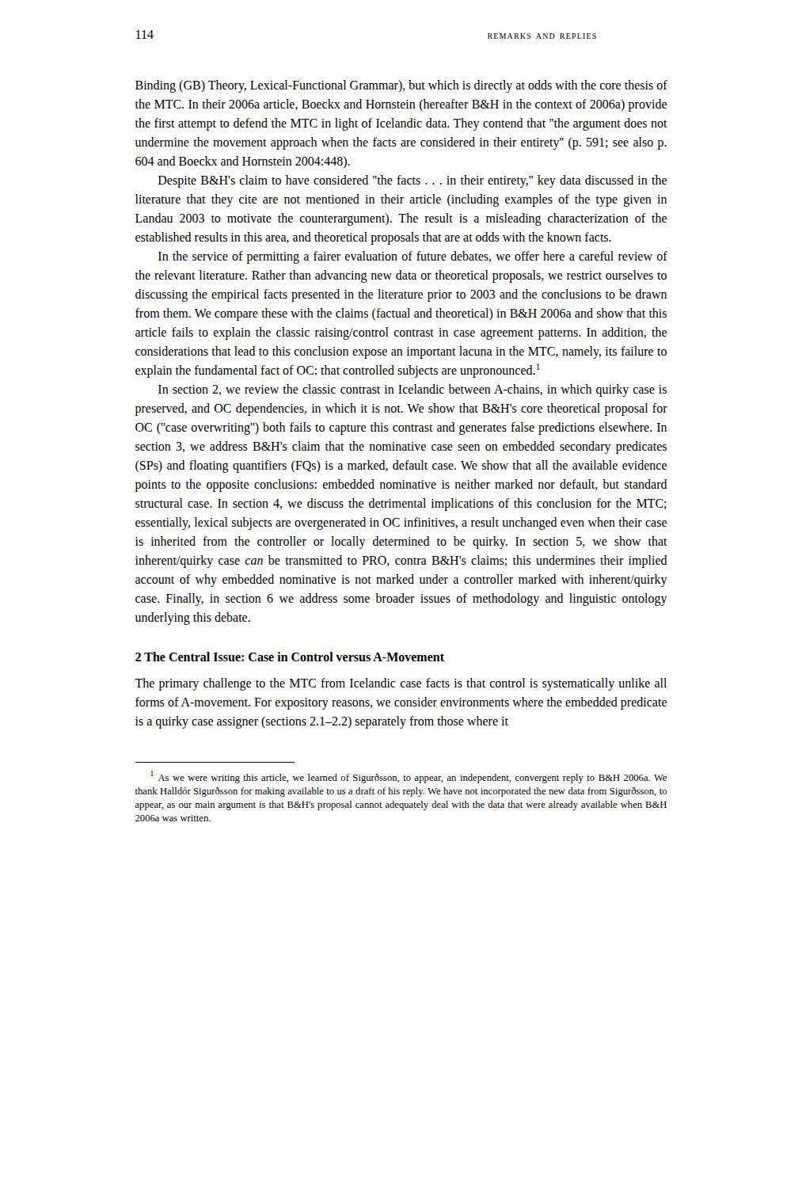114 remarks and replies
Binding (GB) Theory, Lexical-Functional Grammar), but which is directly at odds with the core thesis of the MTC. In their 2006a article, Boeckx and Hornstein (hereafter B&H in the context of 2006a) provide the first attempt to defend the MTC in light of Icelandic data. They contend that ''the argument does not undermine the movement approach when the facts are considered in their entirety'' (p. 591; see also p. 604 and Boeckx and Hornstein 2004:448).
Despite B&H's claim to have considered ''the facts . . . in their entirety,'' key data discussed in the literature that they cite are not mentioned in their article (including examples of the type given in Landau 2003 to motivate the counterargument). The result is a misleading characterization of the established results in this area, and theoretical proposals that are at odds with the known facts.
In the service of permitting a fairer evaluation of future debates, we offer here a careful review of the relevant literature. Rather than advancing new data or theoretical proposals, we restrict ourselves to discussing the empirical facts presented in the literature prior to 2003 and the conclusions to be drawn from them. We compare these with the claims (factual and theoretical) in B&H 2006a and show that this article fails to explain the classic raising/control contrast in case agreement patterns. In addition, the considerations that lead to this conclusion expose an important lacuna in the MTC, namely, its failure to explain the fundamental fact of OC: that controlled subjects are unpronounced.1
In section 2, we review the classic contrast in Icelandic between A-chains, in which quirky case is preserved, and OC dependencies, in which it is not. We show that B&H's core theoretical proposal for OC (''case overwriting'') both fails to capture this contrast and generates false predictions elsewhere. In section 3, we address B&H's claim that the nominative case seen on embedded secondary predicates (SPs) and floating quantifiers (FQs) is a marked, default case. We show that all the available evidence points to the opposite conclusions: embedded nominative is neither marked nor default, but standard structural case. In section 4, we discuss the detrimental implications of this conclusion for the MTC; essentially, lexical subjects are overgenerated in OC infinitives, a result unchanged even when their case is inherited from the controller or locally determined to be quirky. In section 5, we show that inherent/quirky case can be transmitted to PRO, contra B&H's claims; this undermines their implied account of why embedded nominative is not marked under a controller marked with inherent/quirky case. Finally, in section 6 we address some broader issues of methodology and linguistic ontology underlying this debate.
2 The Central Issue: Case in Control versus A-Movement
The primary challenge to the MTC from Icelandic case facts is that control is systematically unlike all forms of A-movement. For expository reasons, we consider environments where the embedded predicate is a quirky case assigner (sections 2.1–2.2) separately from those where it
1 As we were writing this article, we learned of Sigurðsson, to appear, an independent, convergent reply to B&H 2006a. We thank Halldór Sigurðsson for making available to us a draft of his reply. We have not incorporated the new data from Sigurðsson, to appear, as our main argument is that B&H's proposal cannot adequately deal with the data that were already available when B&H 2006a was written.